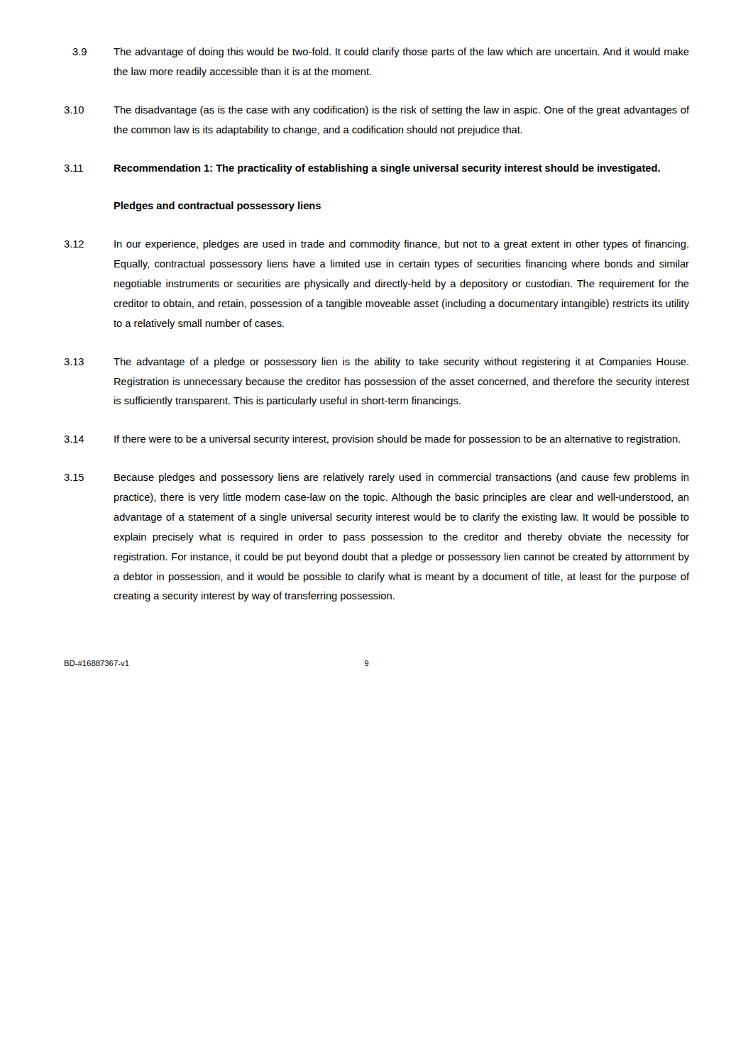3.9
The advantage of doing this would be two-fold. It could clarify those parts of the law which are uncertain. And it would make the law more readily accessible than it is at the moment.
3.10
The disadvantage (as is the case with any codification) is the risk of setting the law in aspic. One of the great advantages of the common law is its adaptability to change, and a codification should not prejudice that.
3.11
Recommendation 1: The practicality of establishing a single universal security interest should be investigated.
Pledges and contractual possessory liens
3.12
In our experience, pledges are used in trade and commodity finance, but not to a great extent in other types of financing. Equally, contractual possessory liens have a limited use in certain types of securities financing where bonds and similar negotiable instruments or securities are physically and directly-held by a depository or custodian. The requirement for the creditor to obtain, and retain, possession of a tangible moveable asset (including a documentary intangible) restricts its utility to a relatively small number of cases.
3.13
The advantage of a pledge or possessory lien is the ability to take security without registering it at Companies House. Registration is unnecessary because the creditor has possession of the asset concerned, and therefore the security interest is sufficiently transparent. This is particularly useful in short-term financings.
3.14
If there were to be a universal security interest, provision should be made for possession to be an alternative to registration.
3.15
Because pledges and possessory liens are relatively rarely used in commercial transactions (and cause few problems in practice), there is very little modern case-law on the topic. Although the basic principles are clear and well-understood, an advantage of a statement of a single universal security interest would be to clarify the existing law. It would be possible to explain precisely what is required in order to pass possession to the creditor and thereby obviate the necessity for registration. For instance, it could be put beyond doubt that a pledge or possessory lien cannot be created by attornment by a debtor in possession, and it would be possible to clarify what is meant by a document of title, at least for the purpose of creating a security interest by way of transferring possession.
BD-#16887367-v1
9